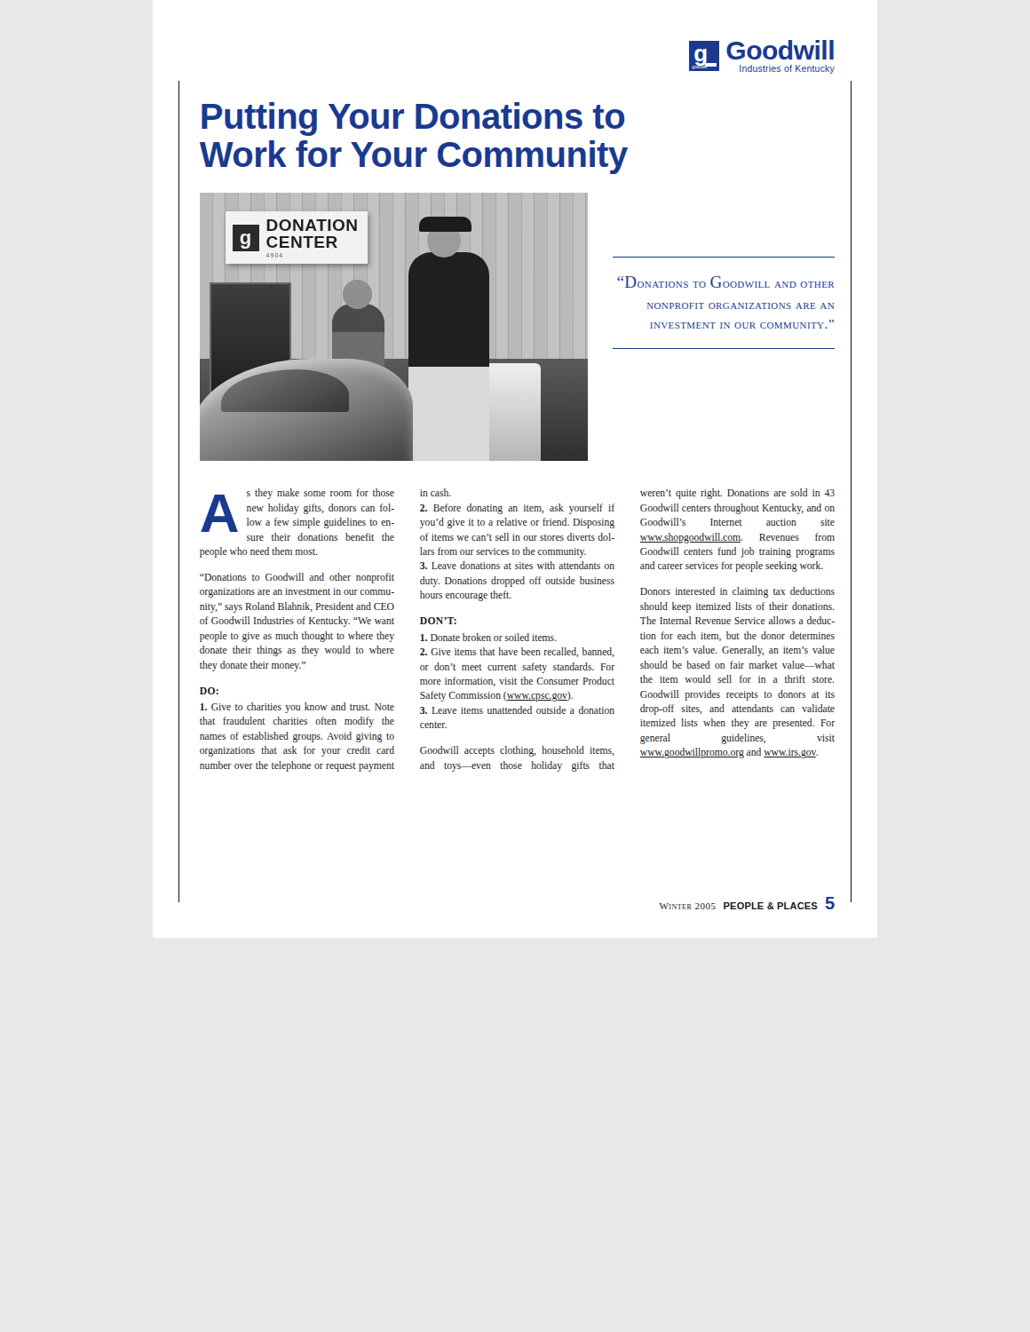goodwill
Goodwill
Industries of Kentucky
Putting Your Donations to
Work for Your Community
g
DONATION
CENTER4904
“Donations to Goodwill and other nonprofit organizations are an investment in our community.”
As they make some room for those new holiday gifts, donors can follow a few simple guidelines to ensure their donations benefit the people who need them most.
“Donations to Goodwill and other nonprofit organizations are an investment in our community,” says Roland Blahnik, President and CEO of Goodwill Industries of Kentucky. “We want people to give as much thought to where they donate their things as they would to where they donate their money.”
DO:
1. Give to charities you know and trust. Note that fraudulent charities often modify the names of established groups. Avoid giving to organizations that ask for your credit card number over the telephone or request payment in cash.
2. Before donating an item, ask yourself if you’d give it to a relative or friend. Disposing of items we can’t sell in our stores diverts dollars from our services to the community.
3. Leave donations at sites with attendants on duty. Donations dropped off outside business hours encourage theft.
DON’T:
1. Donate broken or soiled items.
2. Give items that have been recalled, banned, or don’t meet current safety standards. For more information, visit the Consumer Product Safety Commission (www.cpsc.gov).
3. Leave items unattended outside a donation center.
Goodwill accepts clothing, household items, and toys—even those holiday gifts that weren’t quite right. Donations are sold in 43 Goodwill centers throughout Kentucky, and on Goodwill’s Internet auction site www.shopgoodwill.com. Revenues from Goodwill centers fund job training programs and career services for people seeking work.
Donors interested in claiming tax deductions should keep itemized lists of their donations. The Internal Revenue Service allows a deduction for each item, but the donor determines each item’s value. Generally, an item’s value should be based on fair market value—what the item would sell for in a thrift store. Goodwill provides receipts to donors at its drop-off sites, and attendants can validate itemized lists when they are presented. For general guidelines, visit www.goodwillpromo.org and www.irs.gov.
Winter 2005 PEOPLE & PLACES 5